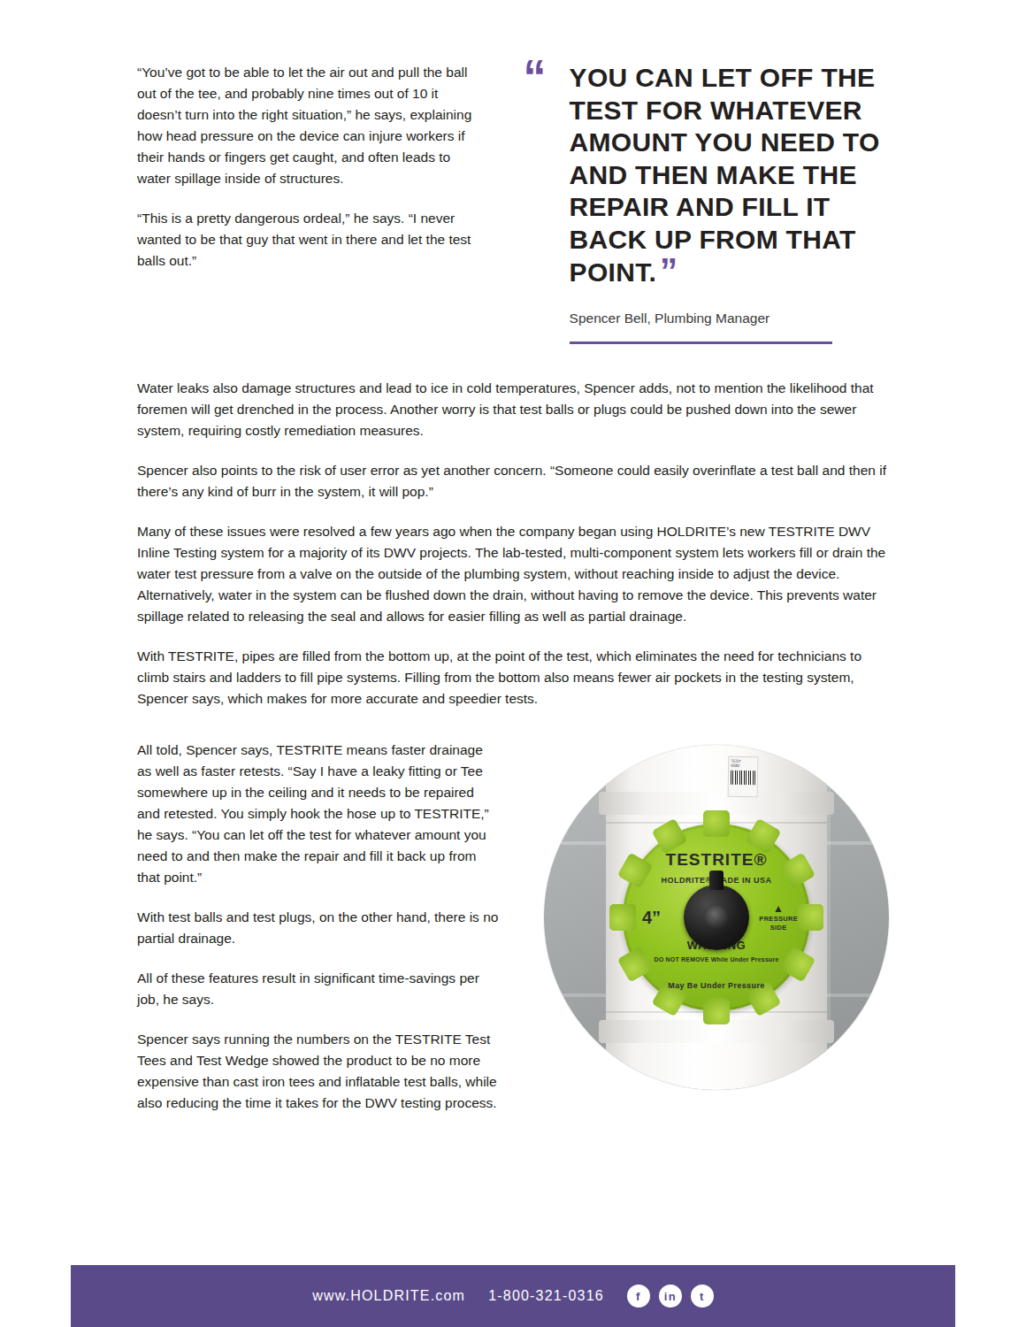“You’ve got to be able to let the air out and pull the ball out of the tee, and probably nine times out of 10 it doesn’t turn into the right situation,” he says, explaining how head pressure on the device can injure workers if their hands or fingers get caught, and often leads to water spillage inside of structures.
“This is a pretty dangerous ordeal,” he says. “I never wanted to be that guy that went in there and let the test balls out.”
“You can let off the test for whatever amount you need to and then make the repair and fill it back up from that point.”
Spencer Bell, Plumbing Manager
Water leaks also damage structures and lead to ice in cold temperatures, Spencer adds, not to mention the likelihood that foremen will get drenched in the process. Another worry is that test balls or plugs could be pushed down into the sewer system, requiring costly remediation measures.
Spencer also points to the risk of user error as yet another concern. “Someone could easily overinflate a test ball and then if there’s any kind of burr in the system, it will pop.”
Many of these issues were resolved a few years ago when the company began using HOLDRITE’s new TESTRITE DWV Inline Testing system for a majority of its DWV projects. The lab-tested, multi-component system lets workers fill or drain the water test pressure from a valve on the outside of the plumbing system, without reaching inside to adjust the device. Alternatively, water in the system can be flushed down the drain, without having to remove the device. This prevents water spillage related to releasing the seal and allows for easier filling as well as partial drainage.
With TESTRITE, pipes are filled from the bottom up, at the point of the test, which eliminates the need for technicians to climb stairs and ladders to fill pipe systems. Filling from the bottom also means fewer air pockets in the testing system, Spencer says, which makes for more accurate and speedier tests.
All told, Spencer says, TESTRITE means faster drainage as well as faster retests. “Say I have a leaky fitting or Tee somewhere up in the ceiling and it needs to be repaired and retested. You simply hook the hose up to TESTRITE,” he says. “You can let off the test for whatever amount you need to and then make the repair and fill it back up from that point.”
With test balls and test plugs, on the other hand, there is no partial drainage.
All of these features result in significant time-savings per job, he says.
Spencer says running the numbers on the TESTRITE Test Tees and Test Wedge showed the product to be no more expensive than cast iron tees and inflatable test balls, while also reducing the time it takes for the DWV testing process.
TEST
0582
TESTRITE® HOLDRITE® MADE IN USA
4”
▲ PRESSURE
SIDE
WARNING DO NOT REMOVE While Under Pressure
May Be Under Pressure
www.HOLDRITE.com 1-800-321-0316 f in t